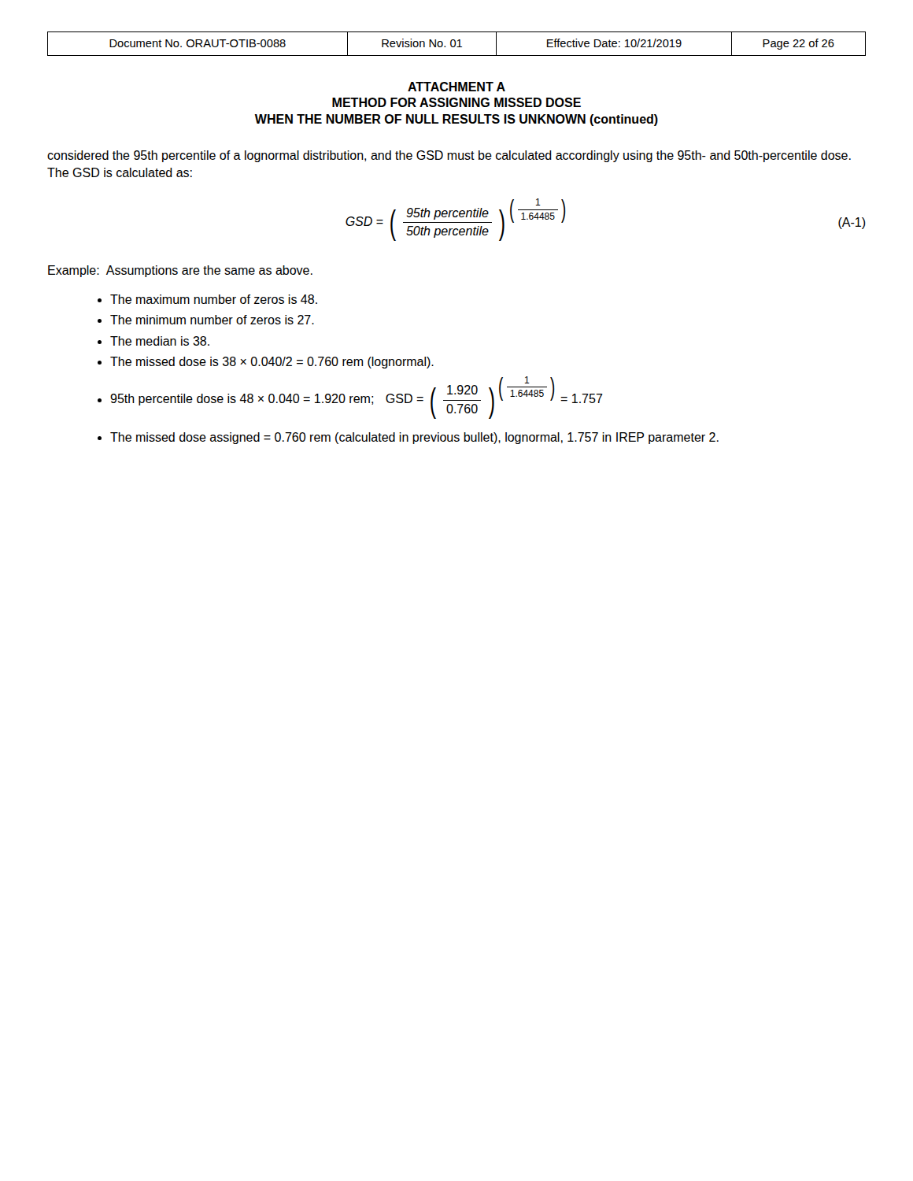| Document No. ORAUT-OTIB-0088 | Revision No. 01 | Effective Date: 10/21/2019 | Page 22 of 26 |
ATTACHMENT A
METHOD FOR ASSIGNING MISSED DOSE
WHEN THE NUMBER OF NULL RESULTS IS UNKNOWN (continued)
considered the 95th percentile of a lognormal distribution, and the GSD must be calculated accordingly using the 95th- and 50th-percentile dose. The GSD is calculated as:
GSD = ( 95th percentile 50th percentile ) (11.64485) (A-1)
Example: Assumptions are the same as above.
The maximum number of zeros is 48.
The minimum number of zeros is 27.
The median is 38.
The missed dose is 38 × 0.040/2 = 0.760 rem (lognormal).
95th percentile dose is 48 × 0.040 = 1.920 rem; GSD = ( 1.920 0.760 ) (11.64485) = 1.757
The missed dose assigned = 0.760 rem (calculated in previous bullet), lognormal, 1.757 in IREP parameter 2.